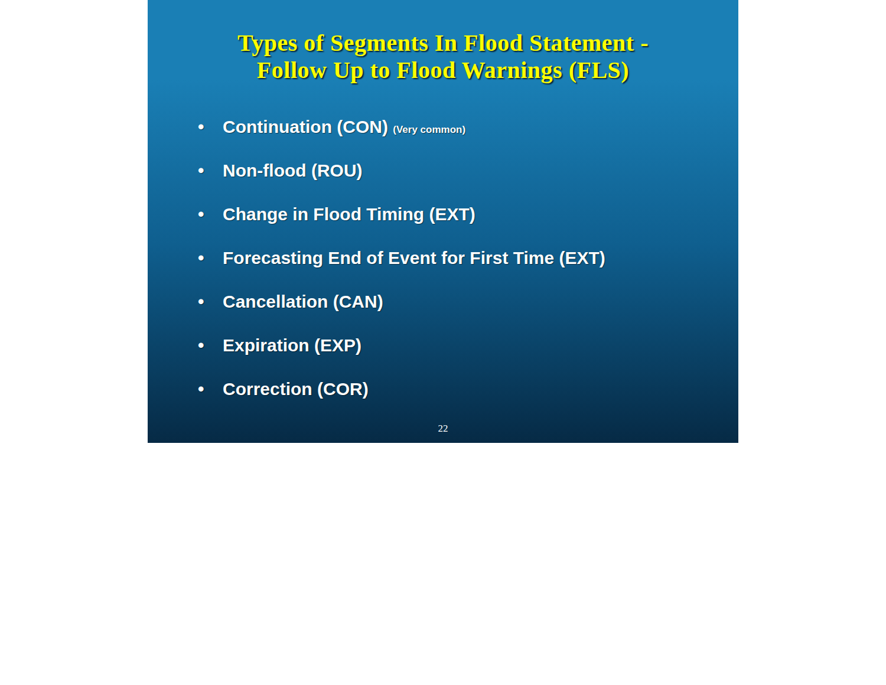Types of Segments In Flood Statement -
Follow Up to Flood Warnings (FLS)
Continuation (CON) (Very common)
Non-flood (ROU)
Change in Flood Timing (EXT)
Forecasting End of Event for First Time (EXT)
Cancellation (CAN)
Expiration (EXP)
Correction (COR)
22